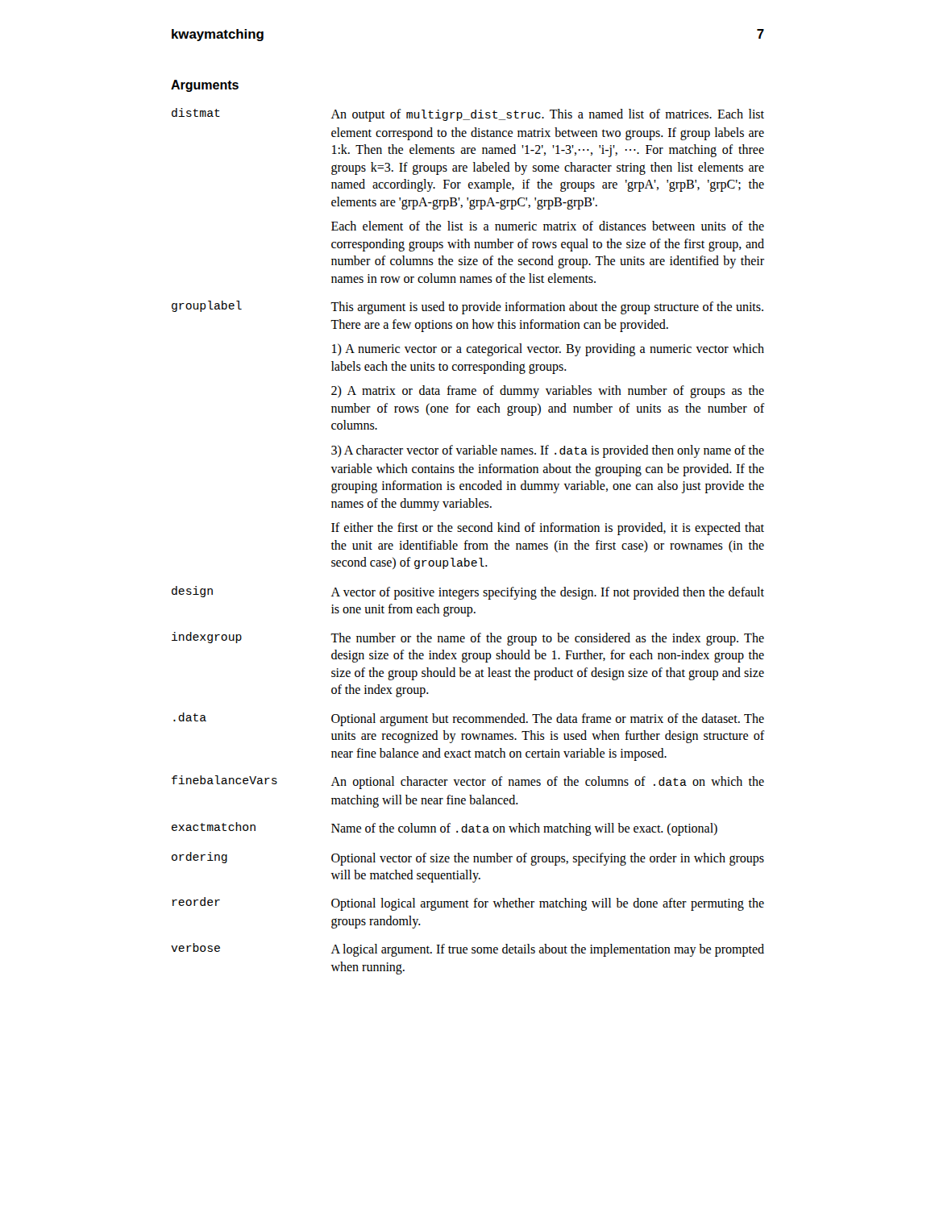kwaymatching 7
Arguments
distmat
An output of multigrp_dist_struc. This a named list of matrices. Each list element correspond to the distance matrix between two groups. If group labels are 1:k. Then the elements are named '1-2', '1-3',⋯, 'i-j', ⋯. For matching of three groups k=3. If groups are labeled by some character string then list elements are named accordingly. For example, if the groups are 'grpA', 'grpB', 'grpC'; the elements are 'grpA-grpB', 'grpA-grpC', 'grpB-grpB'.
Each element of the list is a numeric matrix of distances between units of the corresponding groups with number of rows equal to the size of the first group, and number of columns the size of the second group. The units are identified by their names in row or column names of the list elements.
grouplabel
This argument is used to provide information about the group structure of the units. There are a few options on how this information can be provided.
1) A numeric vector or a categorical vector. By providing a numeric vector which labels each the units to corresponding groups.
2) A matrix or data frame of dummy variables with number of groups as the number of rows (one for each group) and number of units as the number of columns.
3) A character vector of variable names. If .data is provided then only name of the variable which contains the information about the grouping can be provided. If the grouping information is encoded in dummy variable, one can also just provide the names of the dummy variables.
If either the first or the second kind of information is provided, it is expected that the unit are identifiable from the names (in the first case) or rownames (in the second case) of grouplabel.
design
A vector of positive integers specifying the design. If not provided then the default is one unit from each group.
indexgroup
The number or the name of the group to be considered as the index group. The design size of the index group should be 1. Further, for each non-index group the size of the group should be at least the product of design size of that group and size of the index group.
.data
Optional argument but recommended. The data frame or matrix of the dataset. The units are recognized by rownames. This is used when further design structure of near fine balance and exact match on certain variable is imposed.
finebalanceVars
An optional character vector of names of the columns of .data on which the matching will be near fine balanced.
exactmatchon
Name of the column of .data on which matching will be exact. (optional)
ordering
Optional vector of size the number of groups, specifying the order in which groups will be matched sequentially.
reorder
Optional logical argument for whether matching will be done after permuting the groups randomly.
verbose
A logical argument. If true some details about the implementation may be prompted when running.